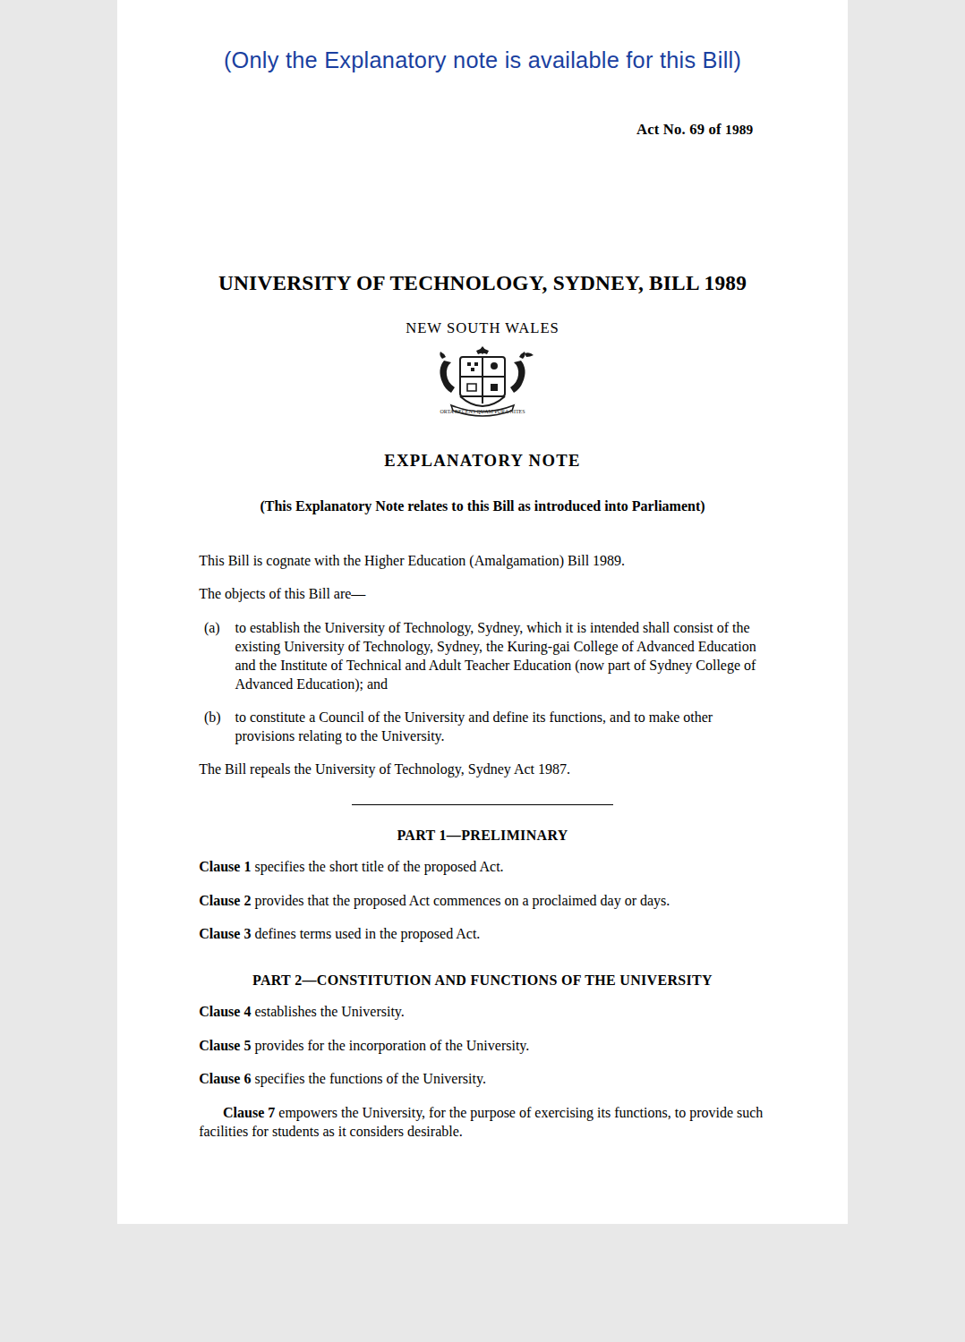(Only the Explanatory note is available for this Bill)
Act No. 69 of 1989
UNIVERSITY OF TECHNOLOGY, SYDNEY, BILL 1989
NEW SOUTH WALES
ORTA RECENS QUAM PURA NITES
EXPLANATORY NOTE
(This Explanatory Note relates to this Bill as introduced into Parliament)
This Bill is cognate with the Higher Education (Amalgamation) Bill 1989.
The objects of this Bill are—
(a) to establish the University of Technology, Sydney, which it is intended shall consist of the existing University of Technology, Sydney, the Kuring-gai College of Advanced Education and the Institute of Technical and Adult Teacher Education (now part of Sydney College of Advanced Education); and
(b) to constitute a Council of the University and define its functions, and to make other provisions relating to the University.
The Bill repeals the University of Technology, Sydney Act 1987.
PART 1—PRELIMINARY
Clause 1 specifies the short title of the proposed Act.
Clause 2 provides that the proposed Act commences on a proclaimed day or days.
Clause 3 defines terms used in the proposed Act.
PART 2—CONSTITUTION AND FUNCTIONS OF THE UNIVERSITY
Clause 4 establishes the University.
Clause 5 provides for the incorporation of the University.
Clause 6 specifies the functions of the University.
Clause 7 empowers the University, for the purpose of exercising its functions, to provide such facilities for students as it considers desirable.